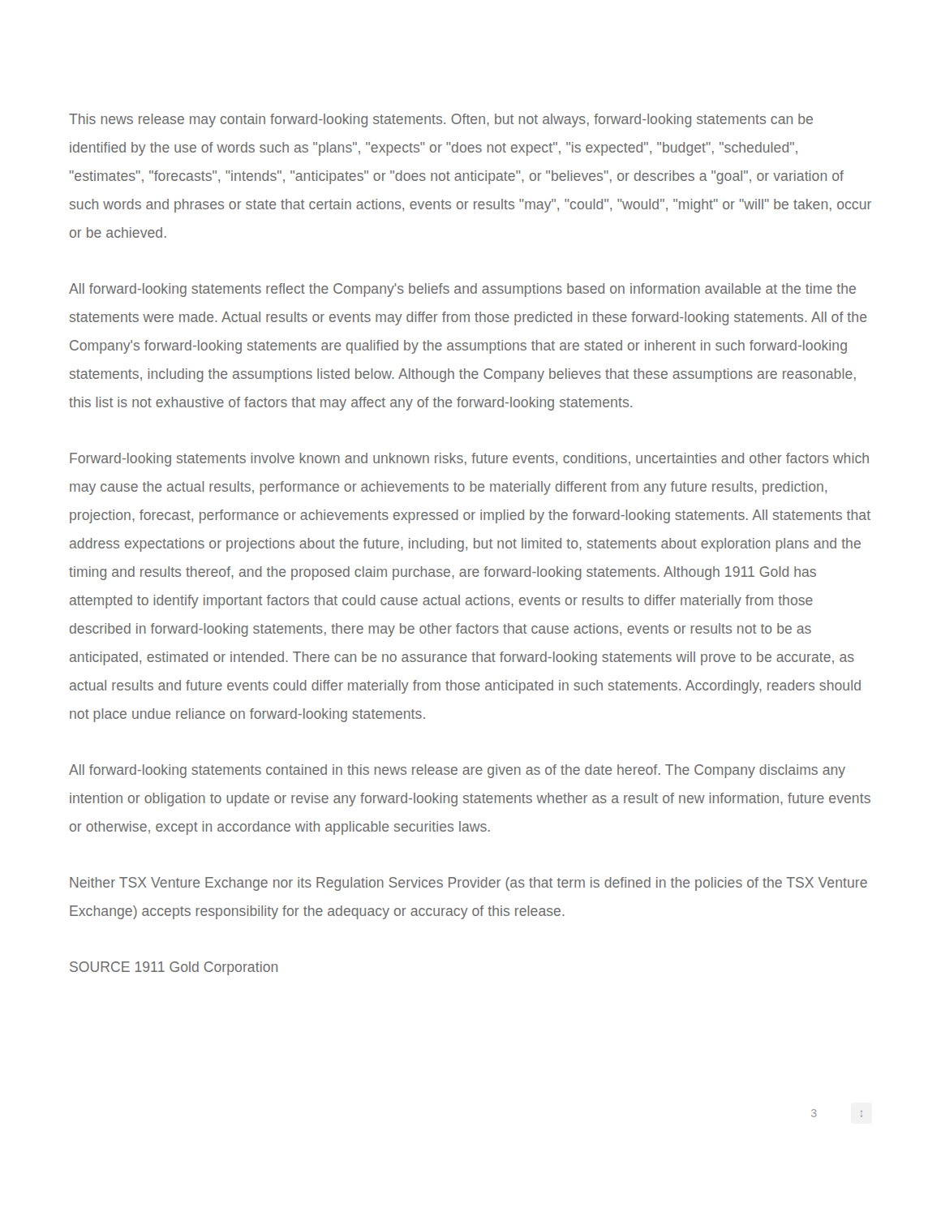This news release may contain forward-looking statements. Often, but not always, forward-looking statements can be identified by the use of words such as "plans", "expects" or "does not expect", "is expected", "budget", "scheduled", "estimates", "forecasts", "intends", "anticipates" or "does not anticipate", or "believes", or describes a "goal", or variation of such words and phrases or state that certain actions, events or results "may", "could", "would", "might" or "will" be taken, occur or be achieved.
All forward-looking statements reflect the Company's beliefs and assumptions based on information available at the time the statements were made. Actual results or events may differ from those predicted in these forward-looking statements. All of the Company's forward-looking statements are qualified by the assumptions that are stated or inherent in such forward-looking statements, including the assumptions listed below. Although the Company believes that these assumptions are reasonable, this list is not exhaustive of factors that may affect any of the forward-looking statements.
Forward-looking statements involve known and unknown risks, future events, conditions, uncertainties and other factors which may cause the actual results, performance or achievements to be materially different from any future results, prediction, projection, forecast, performance or achievements expressed or implied by the forward-looking statements. All statements that address expectations or projections about the future, including, but not limited to, statements about exploration plans and the timing and results thereof, and the proposed claim purchase, are forward-looking statements. Although 1911 Gold has attempted to identify important factors that could cause actual actions, events or results to differ materially from those described in forward-looking statements, there may be other factors that cause actions, events or results not to be as anticipated, estimated or intended. There can be no assurance that forward-looking statements will prove to be accurate, as actual results and future events could differ materially from those anticipated in such statements. Accordingly, readers should not place undue reliance on forward-looking statements.
All forward-looking statements contained in this news release are given as of the date hereof. The Company disclaims any intention or obligation to update or revise any forward-looking statements whether as a result of new information, future events or otherwise, except in accordance with applicable securities laws.
Neither TSX Venture Exchange nor its Regulation Services Provider (as that term is defined in the policies of the TSX Venture Exchange) accepts responsibility for the adequacy or accuracy of this release.
SOURCE 1911 Gold Corporation
3
↕